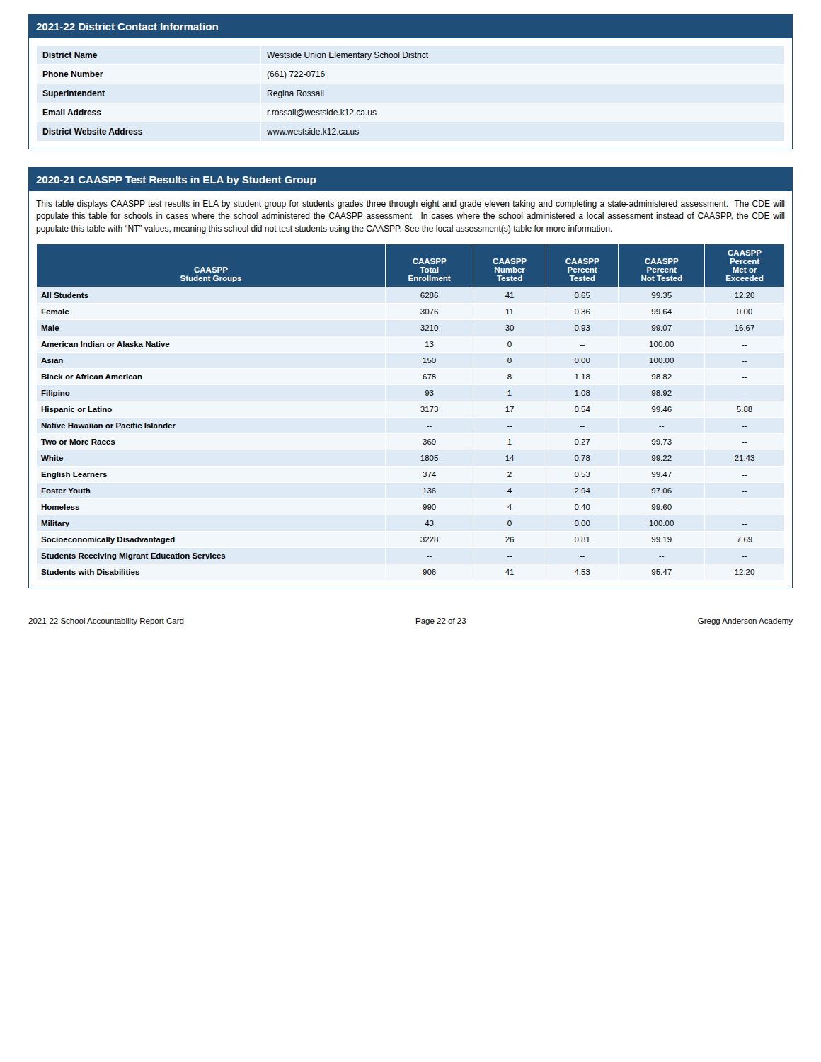2021-22 District Contact Information
| District Name | Westside Union Elementary School District |
| Phone Number | (661) 722-0716 |
| Superintendent | Regina Rossall |
| Email Address | r.rossall@westside.k12.ca.us |
| District Website Address | www.westside.k12.ca.us |
2020-21 CAASPP Test Results in ELA by Student Group
This table displays CAASPP test results in ELA by student group for students grades three through eight and grade eleven taking and completing a state-administered assessment. The CDE will populate this table for schools in cases where the school administered the CAASPP assessment. In cases where the school administered a local assessment instead of CAASPP, the CDE will populate this table with “NT” values, meaning this school did not test students using the CAASPP. See the local assessment(s) table for more information.
| CAASPP Student Groups | CAASPP Total Enrollment | CAASPP Number Tested | CAASPP Percent Tested | CAASPP Percent Not Tested | CAASPP Percent Met or Exceeded |
| --- | --- | --- | --- | --- | --- |
| All Students | 6286 | 41 | 0.65 | 99.35 | 12.20 |
| Female | 3076 | 11 | 0.36 | 99.64 | 0.00 |
| Male | 3210 | 30 | 0.93 | 99.07 | 16.67 |
| American Indian or Alaska Native | 13 | 0 | -- | 100.00 | -- |
| Asian | 150 | 0 | 0.00 | 100.00 | -- |
| Black or African American | 678 | 8 | 1.18 | 98.82 | -- |
| Filipino | 93 | 1 | 1.08 | 98.92 | -- |
| Hispanic or Latino | 3173 | 17 | 0.54 | 99.46 | 5.88 |
| Native Hawaiian or Pacific Islander | -- | -- | -- | -- | -- |
| Two or More Races | 369 | 1 | 0.27 | 99.73 | -- |
| White | 1805 | 14 | 0.78 | 99.22 | 21.43 |
| English Learners | 374 | 2 | 0.53 | 99.47 | -- |
| Foster Youth | 136 | 4 | 2.94 | 97.06 | -- |
| Homeless | 990 | 4 | 0.40 | 99.60 | -- |
| Military | 43 | 0 | 0.00 | 100.00 | -- |
| Socioeconomically Disadvantaged | 3228 | 26 | 0.81 | 99.19 | 7.69 |
| Students Receiving Migrant Education Services | -- | -- | -- | -- | -- |
| Students with Disabilities | 906 | 41 | 4.53 | 95.47 | 12.20 |
2021-22 School Accountability Report Card
Page 22 of 23
Gregg Anderson Academy